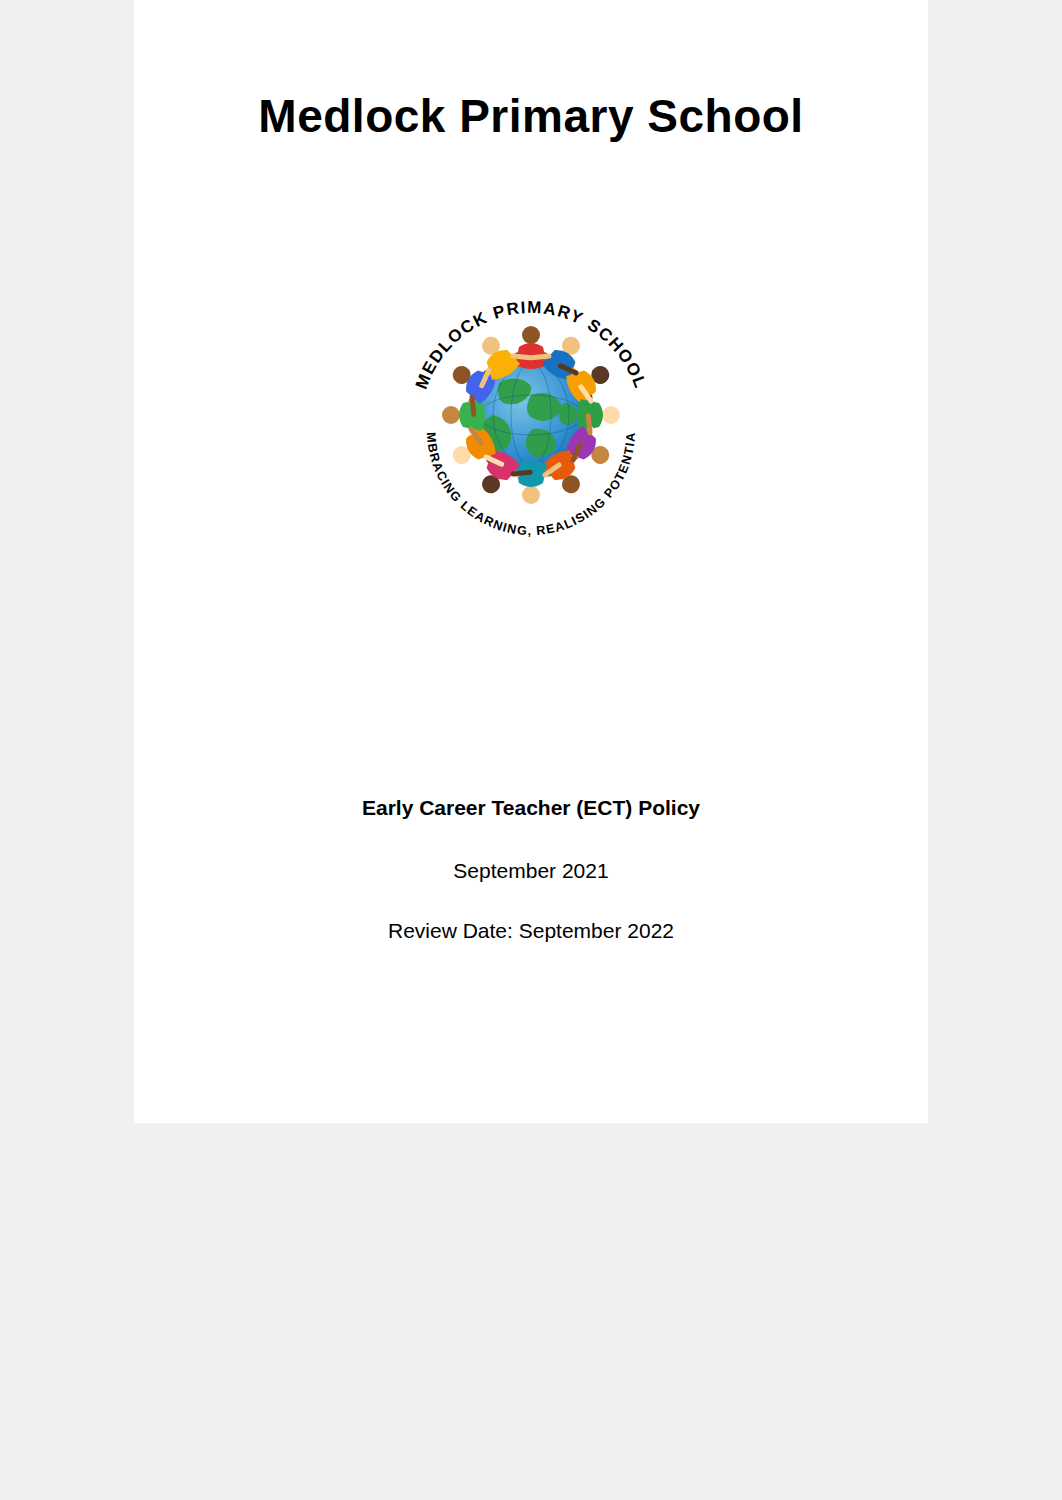Medlock Primary School
MEDLOCK PRIMARY SCHOOL EMBRACING LEARNING, REALISING POTENTIAL
Early Career Teacher (ECT) Policy
September 2021
Review Date: September 2022